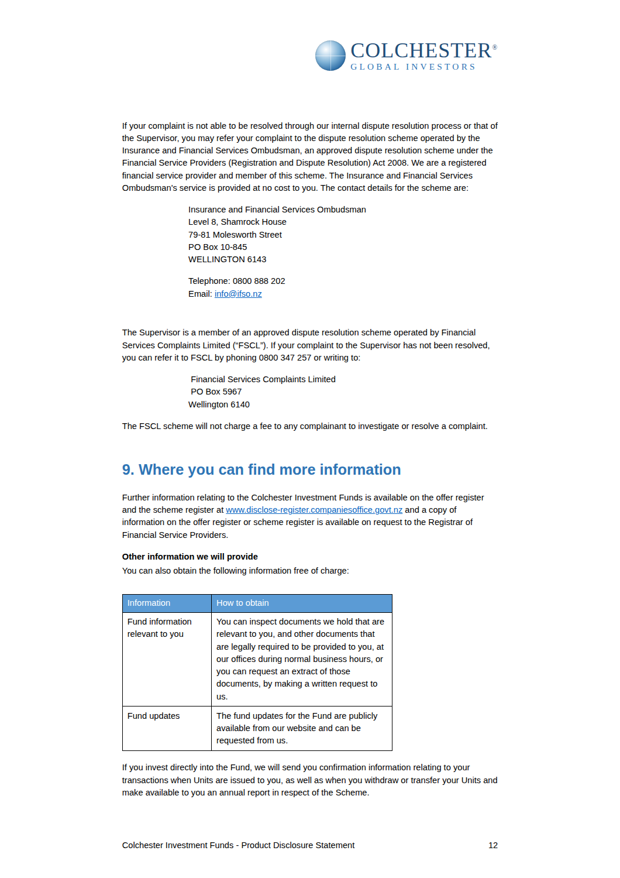COLCHESTER®
GLOBAL INVESTORS
If your complaint is not able to be resolved through our internal dispute resolution process or that of the Supervisor, you may refer your complaint to the dispute resolution scheme operated by the Insurance and Financial Services Ombudsman, an approved dispute resolution scheme under the Financial Service Providers (Registration and Dispute Resolution) Act 2008. We are a registered financial service provider and member of this scheme. The Insurance and Financial Services Ombudsman's service is provided at no cost to you. The contact details for the scheme are:
Insurance and Financial Services Ombudsman
Level 8, Shamrock House
79-81 Molesworth Street
PO Box 10-845
WELLINGTON 6143
Telephone: 0800 888 202
Email: info@ifso.nz
The Supervisor is a member of an approved dispute resolution scheme operated by Financial Services Complaints Limited (“FSCL”). If your complaint to the Supervisor has not been resolved, you can refer it to FSCL by phoning 0800 347 257 or writing to:
Financial Services Complaints Limited
PO Box 5967
Wellington 6140
The FSCL scheme will not charge a fee to any complainant to investigate or resolve a complaint.
9. Where you can find more information
Further information relating to the Colchester Investment Funds is available on the offer register and the scheme register at www.disclose-register.companiesoffice.govt.nz and a copy of information on the offer register or scheme register is available on request to the Registrar of Financial Service Providers.
Other information we will provide
You can also obtain the following information free of charge:
| Information | How to obtain |
| --- | --- |
| Fund information relevant to you | You can inspect documents we hold that are relevant to you, and other documents that are legally required to be provided to you, at our offices during normal business hours, or you can request an extract of those documents, by making a written request to us. |
| Fund updates | The fund updates for the Fund are publicly available from our website and can be requested from us. |
If you invest directly into the Fund, we will send you confirmation information relating to your transactions when Units are issued to you, as well as when you withdraw or transfer your Units and make available to you an annual report in respect of the Scheme.
Colchester Investment Funds - Product Disclosure Statement 12